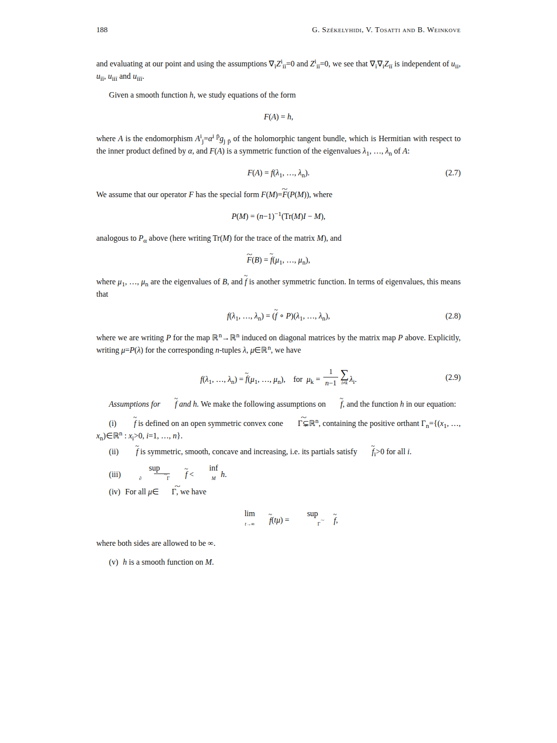188 G. Székelyhidi, V. Tosatti and B. Weinkove
and evaluating at our point and using the assumptions ∇īZiiī=0 and Ziiī=0, we see that ∇ī∇iZiī is independent of uii, uīī, uiiī and uiīī.
Given a smooth function h, we study equations of the form
F(A) = h,
where A is the endomorphism Aij=αi p̄gj p̄ of the holomorphic tangent bundle, which is Hermitian with respect to the inner product defined by α, and F(A) is a symmetric function of the eigenvalues λ1, …, λn of A:
F(A) = f(λ1, …, λn). (2.7)
We assume that our operator F has the special form F(M)=~F(P(M)), where
P(M) = (n−1)−1(Tr(M)I − M),
analogous to Pα above (here writing Tr(M) for the trace of the matrix M), and
~F(B) = ~f(μ1, …, μn),
where μ1, …, μn are the eigenvalues of B, and ~f is another symmetric function. In terms of eigenvalues, this means that
f(λ1, …, λn) = (~f ∘ P)(λ1, …, λn), (2.8)
where we are writing P for the map ℝn→ℝn induced on diagonal matrices by the matrix map P above. Explicitly, writing μ=P(λ) for the corresponding n-tuples λ, μ∈ℝn, we have
f(λ1, …, λn) = ~f(μ1, …, μn), for μk = 1 n−1∑i≠k λi. (2.9)
Assumptions for ~f and h. We make the following assumptions on ~f, and the function h in our equation:
(i) ~f is defined on an open symmetric convex cone ~Γ⊊ℝn, containing the positive orthant Γn={(x1, …, xn)∈ℝn : xi>0, i=1, …, n}.
(ii) ~f is symmetric, smooth, concave and increasing, i.e. its partials satisfy ~fi>0 for all i.
(iii) sup∂~ Γ ~f < inf M h.
(iv) For all μ∈~Γ, we have
lim t→∞~f(tμ) = sup~Γ~f,
where both sides are allowed to be ∞.
(v) h is a smooth function on M.